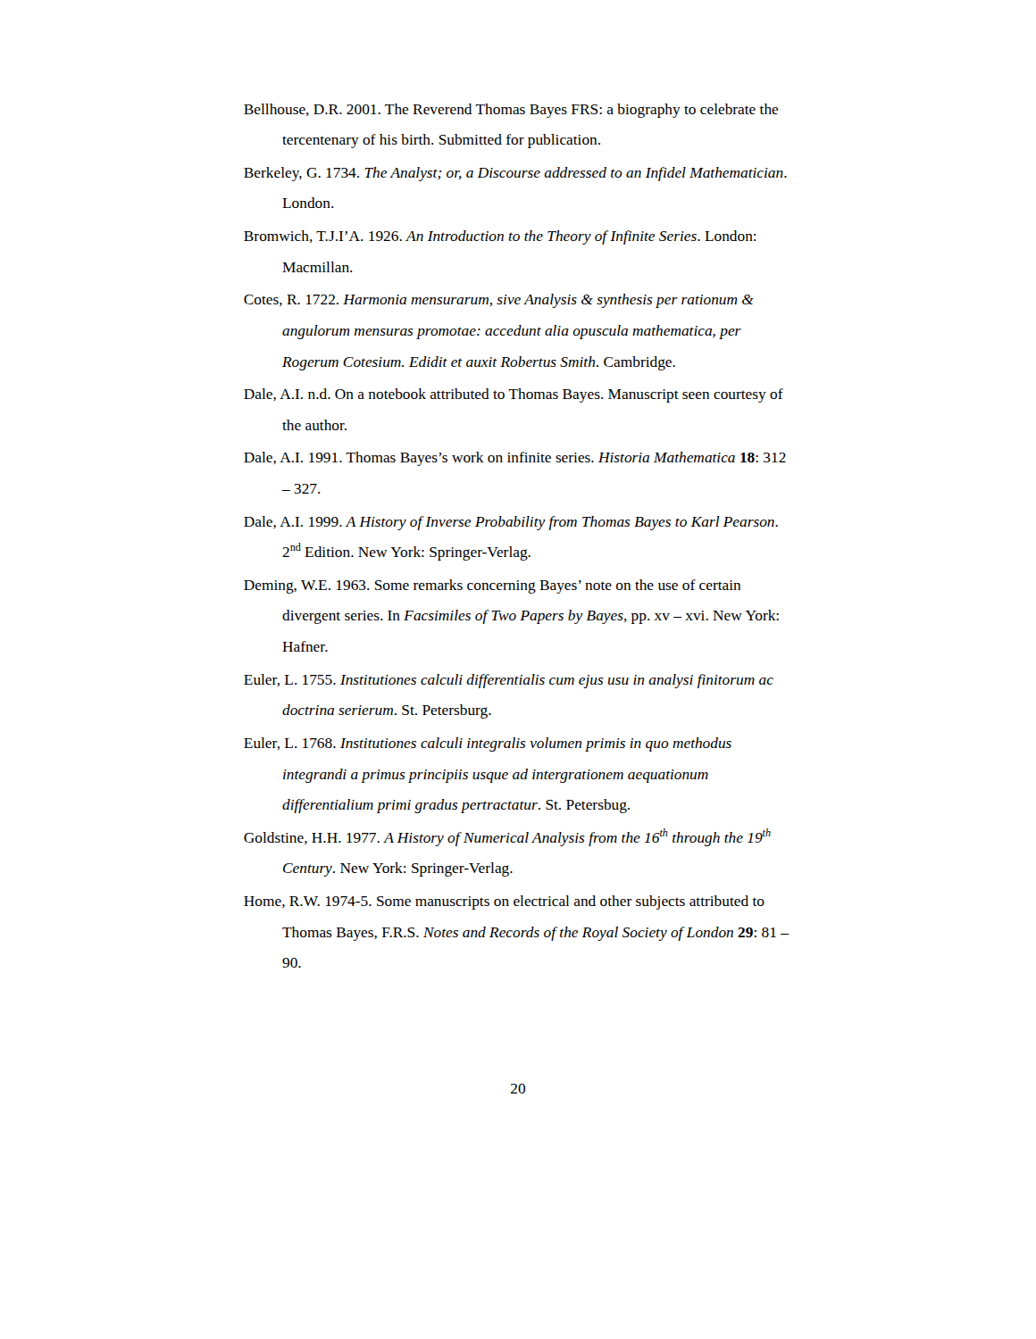Bellhouse, D.R. 2001. The Reverend Thomas Bayes FRS: a biography to celebrate the tercentenary of his birth. Submitted for publication.
Berkeley, G. 1734. The Analyst; or, a Discourse addressed to an Infidel Mathematician. London.
Bromwich, T.J.I’A. 1926. An Introduction to the Theory of Infinite Series. London: Macmillan.
Cotes, R. 1722. Harmonia mensurarum, sive Analysis & synthesis per rationum & angulorum mensuras promotae: accedunt alia opuscula mathematica, per Rogerum Cotesium. Edidit et auxit Robertus Smith. Cambridge.
Dale, A.I. n.d. On a notebook attributed to Thomas Bayes. Manuscript seen courtesy of the author.
Dale, A.I. 1991. Thomas Bayes’s work on infinite series. Historia Mathematica 18: 312 – 327.
Dale, A.I. 1999. A History of Inverse Probability from Thomas Bayes to Karl Pearson. 2nd Edition. New York: Springer-Verlag.
Deming, W.E. 1963. Some remarks concerning Bayes’ note on the use of certain divergent series. In Facsimiles of Two Papers by Bayes, pp. xv – xvi. New York: Hafner.
Euler, L. 1755. Institutiones calculi differentialis cum ejus usu in analysi finitorum ac doctrina serierum. St. Petersburg.
Euler, L. 1768. Institutiones calculi integralis volumen primis in quo methodus integrandi a primus principiis usque ad intergrationem aequationum differentialium primi gradus pertractatur. St. Petersbug.
Goldstine, H.H. 1977. A History of Numerical Analysis from the 16th through the 19th Century. New York: Springer-Verlag.
Home, R.W. 1974-5. Some manuscripts on electrical and other subjects attributed to Thomas Bayes, F.R.S. Notes and Records of the Royal Society of London 29: 81 – 90.
20